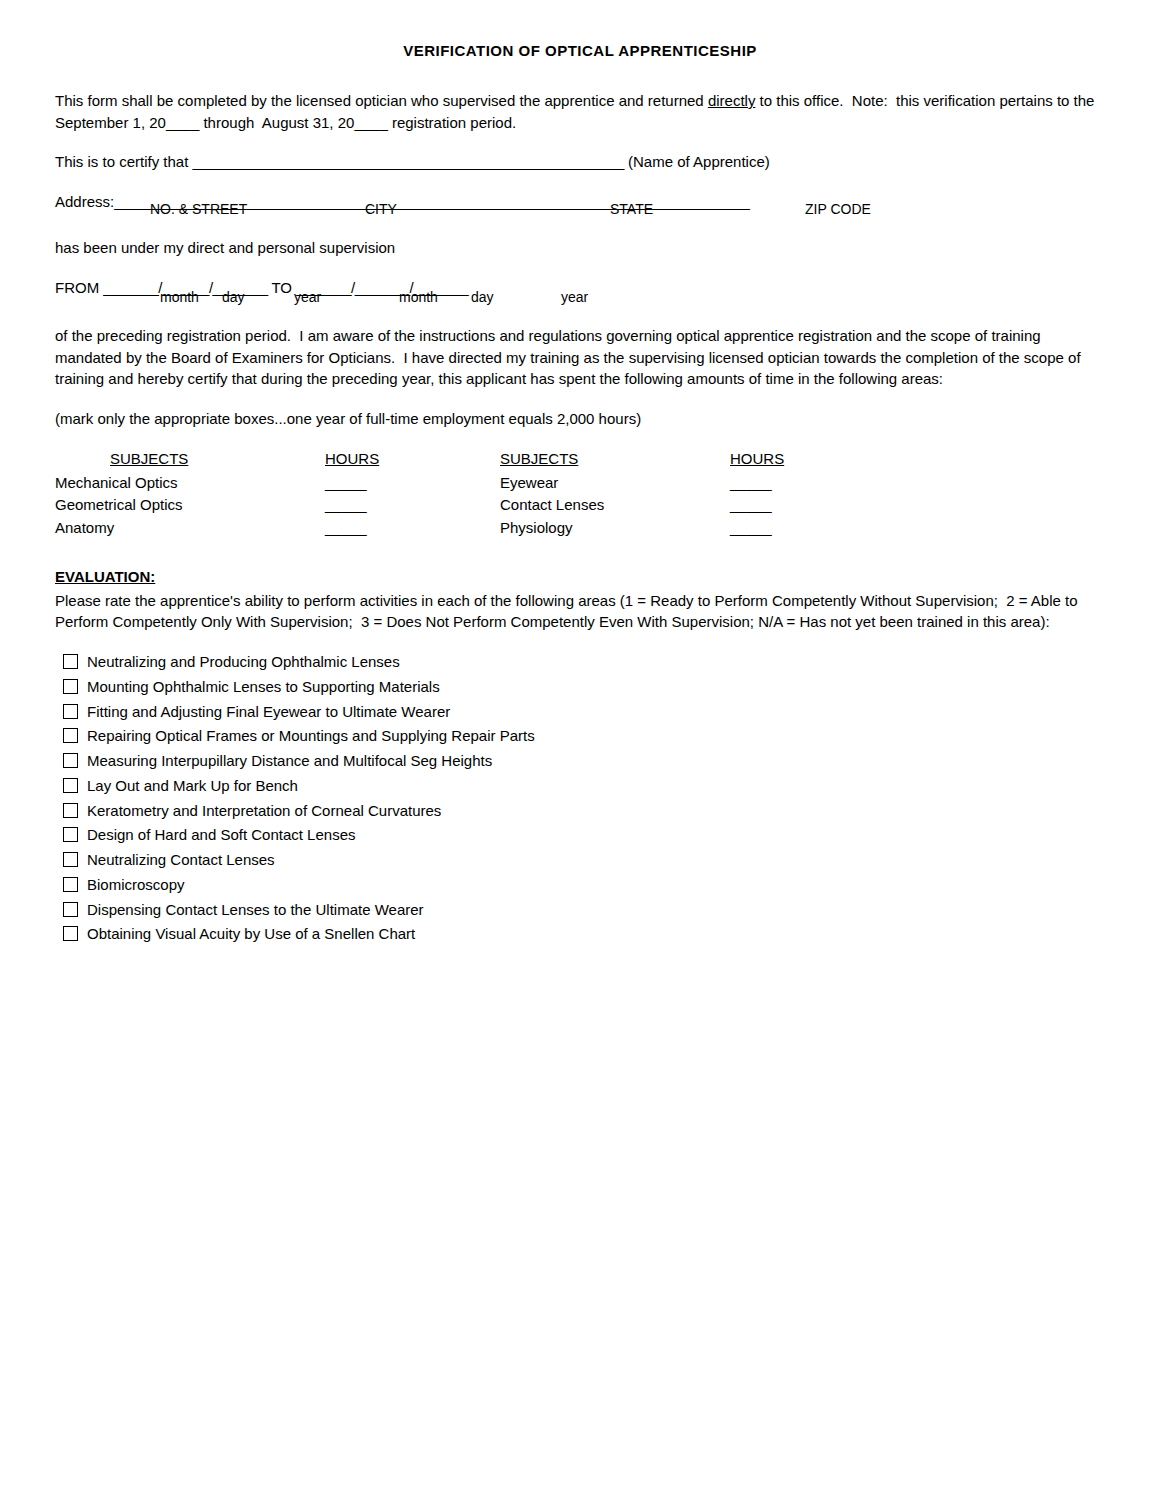VERIFICATION OF OPTICAL APPRENTICESHIP
This form shall be completed by the licensed optician who supervised the apprentice and returned directly to this office. Note: this verification pertains to the September 1, 20____ through August 31, 20____ registration period.
This is to certify that _______________________________________________________ (Name of Apprentice)
Address:_________________________________________________________________________________
NO. & STREET CITY STATE ZIP CODE
has been under my direct and personal supervision
FROM _______/______/_______ TO _______/_______/_______
month day year month day year
of the preceding registration period. I am aware of the instructions and regulations governing optical apprentice registration and the scope of training mandated by the Board of Examiners for Opticians. I have directed my training as the supervising licensed optician towards the completion of the scope of training and hereby certify that during the preceding year, this applicant has spent the following amounts of time in the following areas:
(mark only the appropriate boxes...one year of full-time employment equals 2,000 hours)
| SUBJECTS | HOURS | SUBJECTS | HOURS |
| --- | --- | --- | --- |
| Mechanical Optics | _____ | Eyewear | _____ |
| Geometrical Optics | _____ | Contact Lenses | _____ |
| Anatomy | _____ | Physiology | _____ |
EVALUATION:
Please rate the apprentice's ability to perform activities in each of the following areas (1 = Ready to Perform Competently Without Supervision; 2 = Able to Perform Competently Only With Supervision; 3 = Does Not Perform Competently Even With Supervision; N/A = Has not yet been trained in this area):
Neutralizing and Producing Ophthalmic Lenses
Mounting Ophthalmic Lenses to Supporting Materials
Fitting and Adjusting Final Eyewear to Ultimate Wearer
Repairing Optical Frames or Mountings and Supplying Repair Parts
Measuring Interpupillary Distance and Multifocal Seg Heights
Lay Out and Mark Up for Bench
Keratometry and Interpretation of Corneal Curvatures
Design of Hard and Soft Contact Lenses
Neutralizing Contact Lenses
Biomicroscopy
Dispensing Contact Lenses to the Ultimate Wearer
Obtaining Visual Acuity by Use of a Snellen Chart